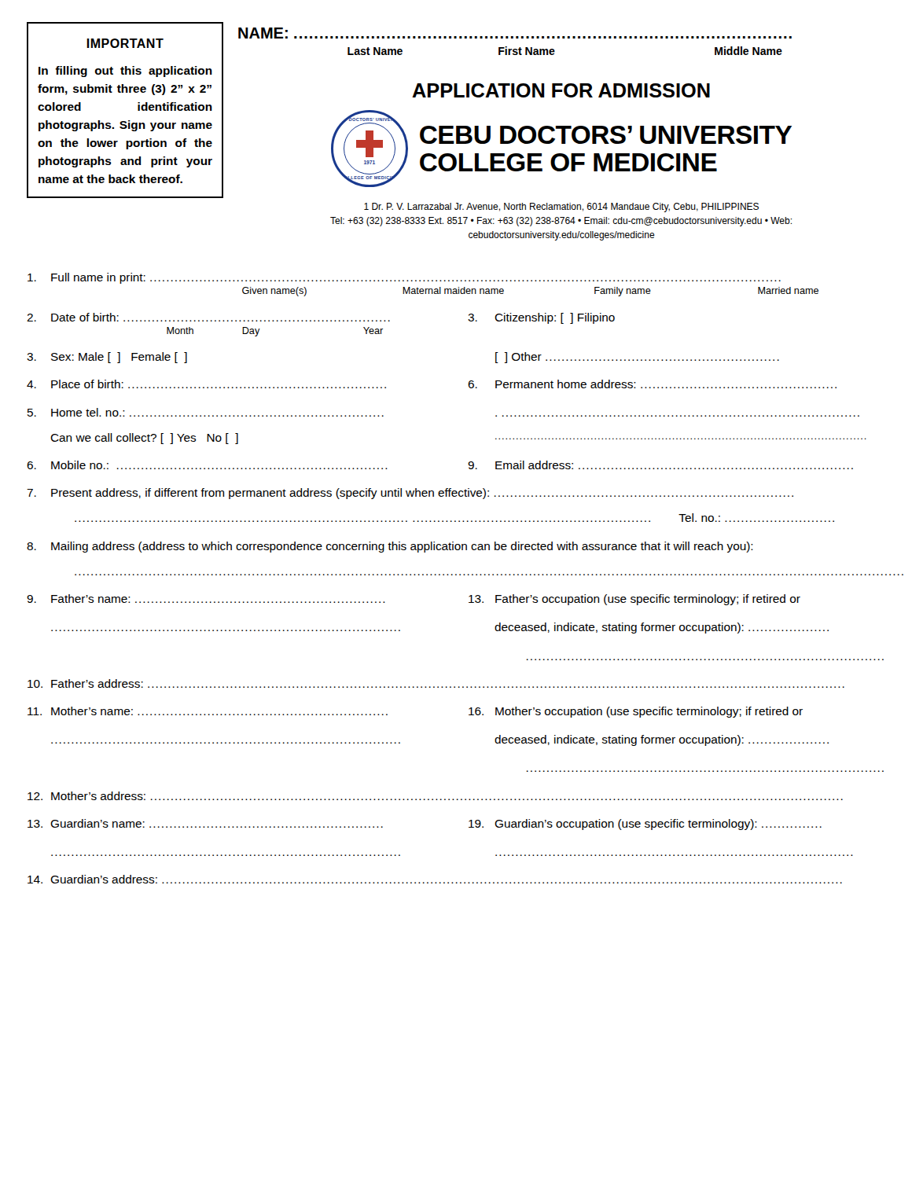IMPORTANT
In filling out this application form, submit three (3) 2” x 2” colored identification photographs. Sign your name on the lower portion of the photographs and print your name at the back thereof.
NAME: .................................................................................................
Last Name First Name Middle Name
APPLICATION FOR ADMISSION
CEBU DOCTORS' UNIVERSITY
1971
COLLEGE OF MEDICINE
CEBU DOCTORS’ UNIVERSITY
COLLEGE OF MEDICINE
1 Dr. P. V. Larrazabal Jr. Avenue, North Reclamation, 6014 Mandaue City, Cebu, PHILIPPINES
Tel: +63 (32) 238-8333 Ext. 8517 • Fax: +63 (32) 238-8764 • Email: cdu-cm@cebudoctorsuniversity.edu • Web: cebudoctorsuniversity.edu/colleges/medicine
Full name in print: .........................................................................................................................................................
Given name(s) Maternal maiden name Family name Married name
Date of birth: .................................................................
Month Day Year
3. Citizenship: [ ] Filipino
Sex: Male [ ] Female [ ]
[ ] Other .........................................................
Place of birth: ...............................................................
6. Permanent home address: ................................................
Home tel. no.: ..............................................................
. .......................................................................................
Can we call collect? [ ] Yes No [ ]
.........................................................................................................
Mobile no.: ..................................................................
9. Email address: ...................................................................
Present address, if different from permanent address (specify until when effective): .........................................................................
................................................................................. .......................................................... Tel. no.: ...........................
Mailing address (address to which correspondence concerning this application can be directed with assurance that it will reach you):
.........................................................................................................................................................................................................
Father’s name: .............................................................
13. Father’s occupation (use specific terminology; if retired or
.....................................................................................
deceased, indicate, stating former occupation): ....................
.......................................................................................
Father’s address: .........................................................................................................................................................................
Mother’s name: .............................................................
16. Mother’s occupation (use specific terminology; if retired or
.....................................................................................
deceased, indicate, stating former occupation): ....................
.......................................................................................
Mother’s address: ........................................................................................................................................................................
Guardian’s name: .........................................................
19. Guardian’s occupation (use specific terminology): ...............
.....................................................................................
.......................................................................................
Guardian’s address: .....................................................................................................................................................................